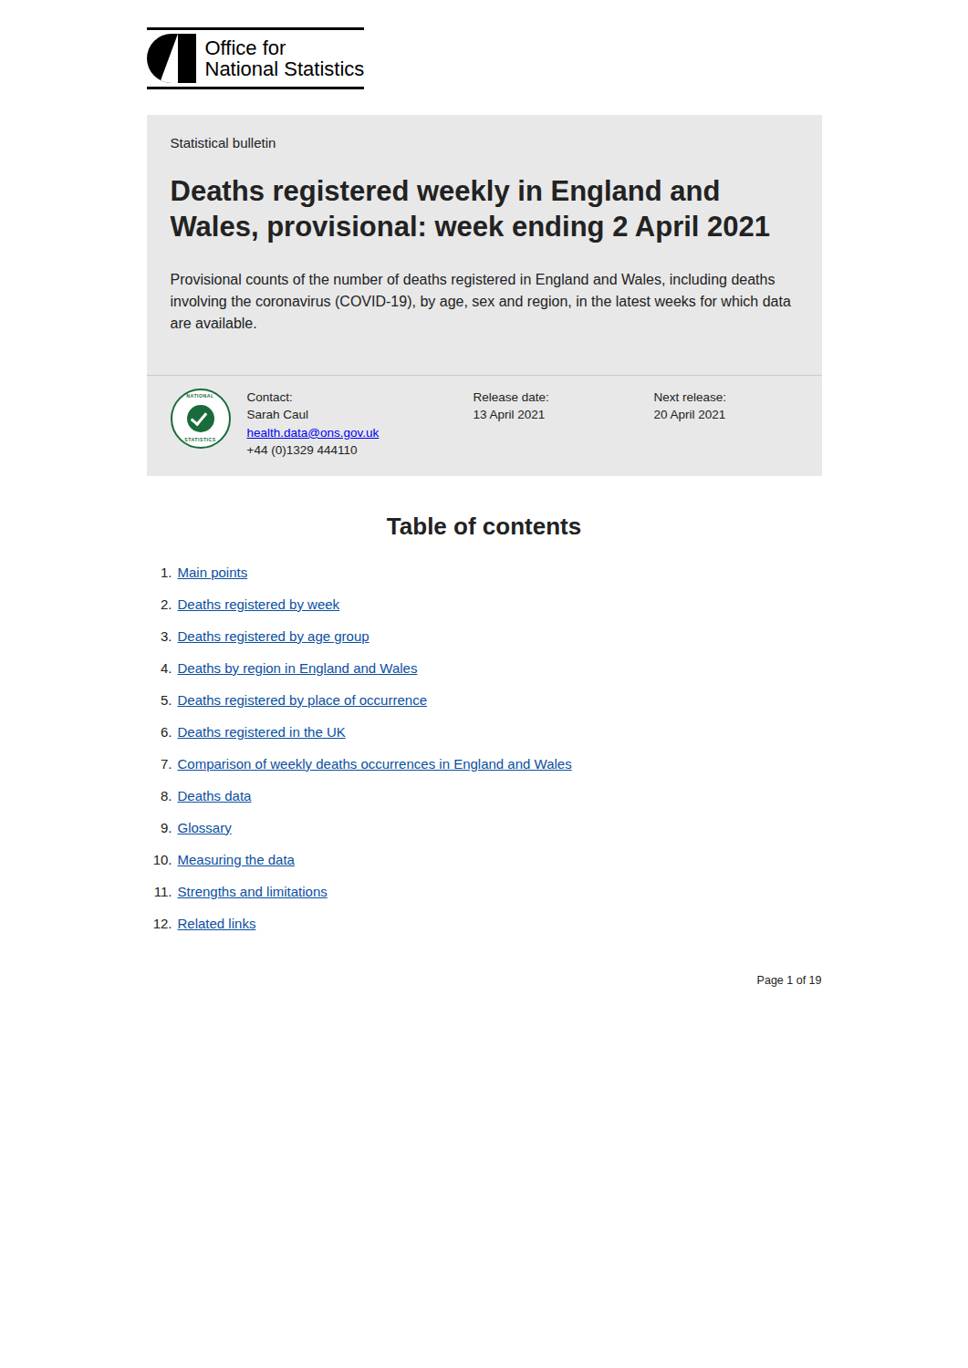Office for
National Statistics
Statistical bulletin
Deaths registered weekly in England and Wales, provisional: week ending 2 April 2021
Provisional counts of the number of deaths registered in England and Wales, including deaths involving the coronavirus (COVID-19), by age, sex and region, in the latest weeks for which data are available.
NATIONAL STATISTICS
Contact:
Sarah Caul
health.data@ons.gov.uk
+44 (0)1329 444110
Release date:
13 April 2021
Next release:
20 April 2021
Table of contents
Main points
Deaths registered by week
Deaths registered by age group
Deaths by region in England and Wales
Deaths registered by place of occurrence
Deaths registered in the UK
Comparison of weekly deaths occurrences in England and Wales
Deaths data
Glossary
Measuring the data
Strengths and limitations
Related links
Page 1 of 19